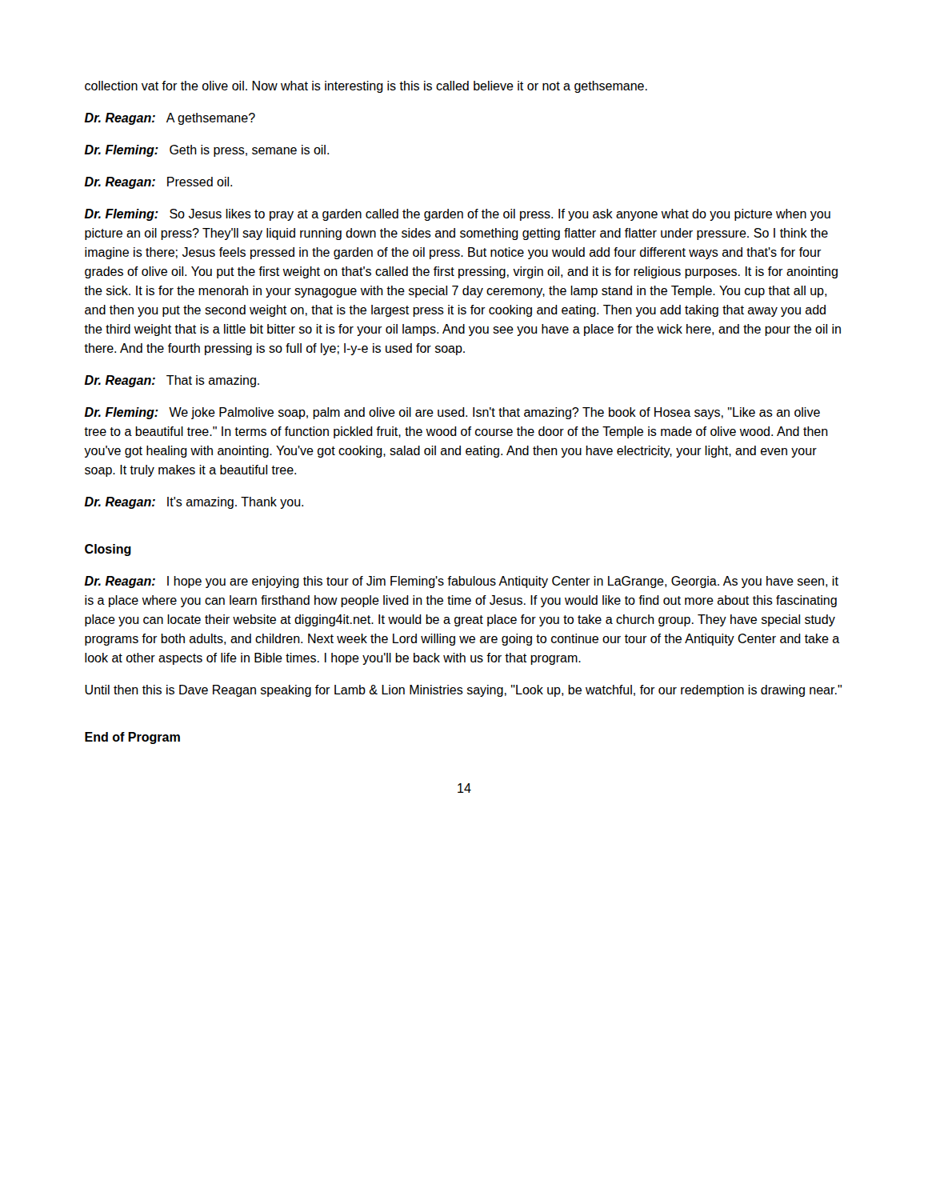collection vat for the olive oil. Now what is interesting is this is called believe it or not a gethsemane.
Dr. Reagan: A gethsemane?
Dr. Fleming: Geth is press, semane is oil.
Dr. Reagan: Pressed oil.
Dr. Fleming: So Jesus likes to pray at a garden called the garden of the oil press. If you ask anyone what do you picture when you picture an oil press? They'll say liquid running down the sides and something getting flatter and flatter under pressure. So I think the imagine is there; Jesus feels pressed in the garden of the oil press. But notice you would add four different ways and that's for four grades of olive oil. You put the first weight on that's called the first pressing, virgin oil, and it is for religious purposes. It is for anointing the sick. It is for the menorah in your synagogue with the special 7 day ceremony, the lamp stand in the Temple. You cup that all up, and then you put the second weight on, that is the largest press it is for cooking and eating. Then you add taking that away you add the third weight that is a little bit bitter so it is for your oil lamps. And you see you have a place for the wick here, and the pour the oil in there. And the fourth pressing is so full of lye; l-y-e is used for soap.
Dr. Reagan: That is amazing.
Dr. Fleming: We joke Palmolive soap, palm and olive oil are used. Isn't that amazing? The book of Hosea says, "Like as an olive tree to a beautiful tree." In terms of function pickled fruit, the wood of course the door of the Temple is made of olive wood. And then you've got healing with anointing. You've got cooking, salad oil and eating. And then you have electricity, your light, and even your soap. It truly makes it a beautiful tree.
Dr. Reagan: It's amazing. Thank you.
Closing
Dr. Reagan: I hope you are enjoying this tour of Jim Fleming's fabulous Antiquity Center in LaGrange, Georgia. As you have seen, it is a place where you can learn firsthand how people lived in the time of Jesus. If you would like to find out more about this fascinating place you can locate their website at digging4it.net. It would be a great place for you to take a church group. They have special study programs for both adults, and children. Next week the Lord willing we are going to continue our tour of the Antiquity Center and take a look at other aspects of life in Bible times. I hope you'll be back with us for that program.
Until then this is Dave Reagan speaking for Lamb & Lion Ministries saying, "Look up, be watchful, for our redemption is drawing near."
End of Program
14